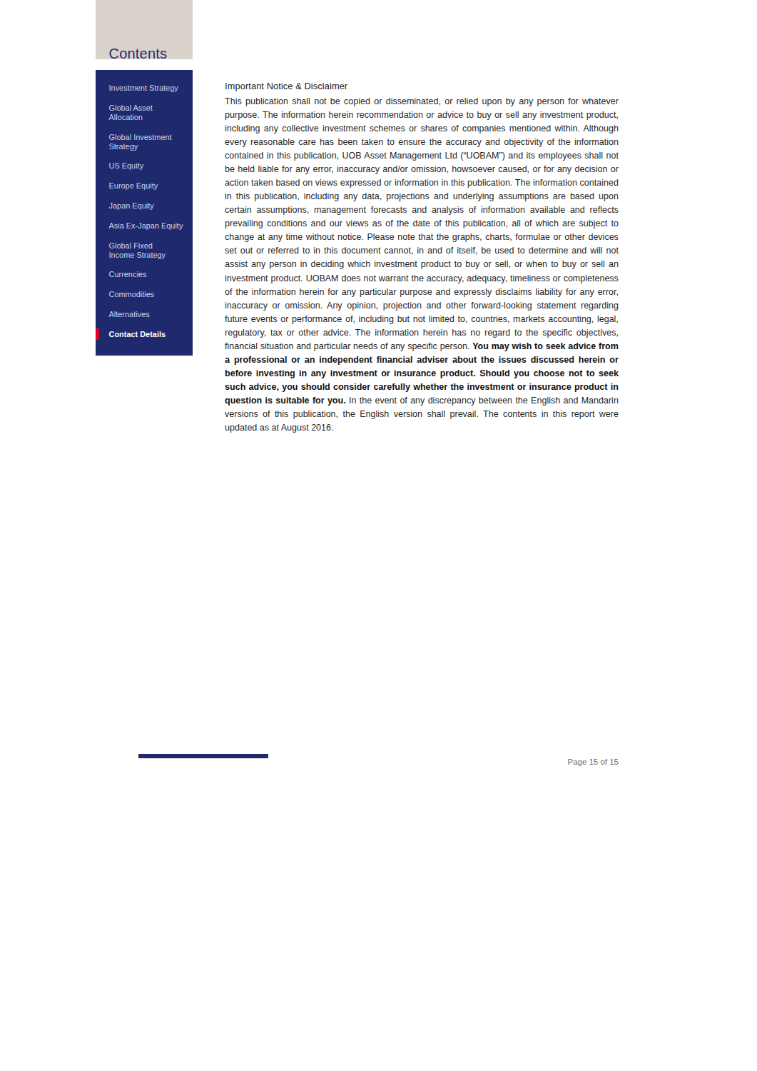Investment Strategy
Global Asset Allocation
Global Investment
Strategy
US Equity
Europe Equity
Japan Equity
Asia Ex-Japan Equity
Global Fixed
Income Strategy
Currencies
Commodities
Alternatives
Contact Details
Contents
Important Notice & Disclaimer
This publication shall not be copied or disseminated, or relied upon by any person for whatever purpose. The information herein recommendation or advice to buy or sell any investment product, including any collective investment schemes or shares of companies mentioned within. Although every reasonable care has been taken to ensure the accuracy and objectivity of the information contained in this publication, UOB Asset Management Ltd (“UOBAM”) and its employees shall not be held liable for any error, inaccuracy and/or omission, howsoever caused, or for any decision or action taken based on views expressed or information in this publication. The information contained in this publication, including any data, projections and underlying assumptions are based upon certain assumptions, management forecasts and analysis of information available and reflects prevailing conditions and our views as of the date of this publication, all of which are subject to change at any time without notice. Please note that the graphs, charts, formulae or other devices set out or referred to in this document cannot, in and of itself, be used to determine and will not assist any person in deciding which investment product to buy or sell, or when to buy or sell an investment product. UOBAM does not warrant the accuracy, adequacy, timeliness or completeness of the information herein for any particular purpose and expressly disclaims liability for any error, inaccuracy or omission. Any opinion, projection and other forward-looking statement regarding future events or performance of, including but not limited to, countries, markets accounting, legal, regulatory, tax or other advice. The information herein has no regard to the specific objectives, financial situation and particular needs of any specific person. You may wish to seek advice from a professional or an independent financial adviser about the issues discussed herein or before investing in any investment or insurance product. Should you choose not to seek such advice, you should consider carefully whether the investment or insurance product in question is suitable for you. In the event of any discrepancy between the English and Mandarin versions of this publication, the English version shall prevail. The contents in this report were updated as at August 2016.
Page 15 of 15